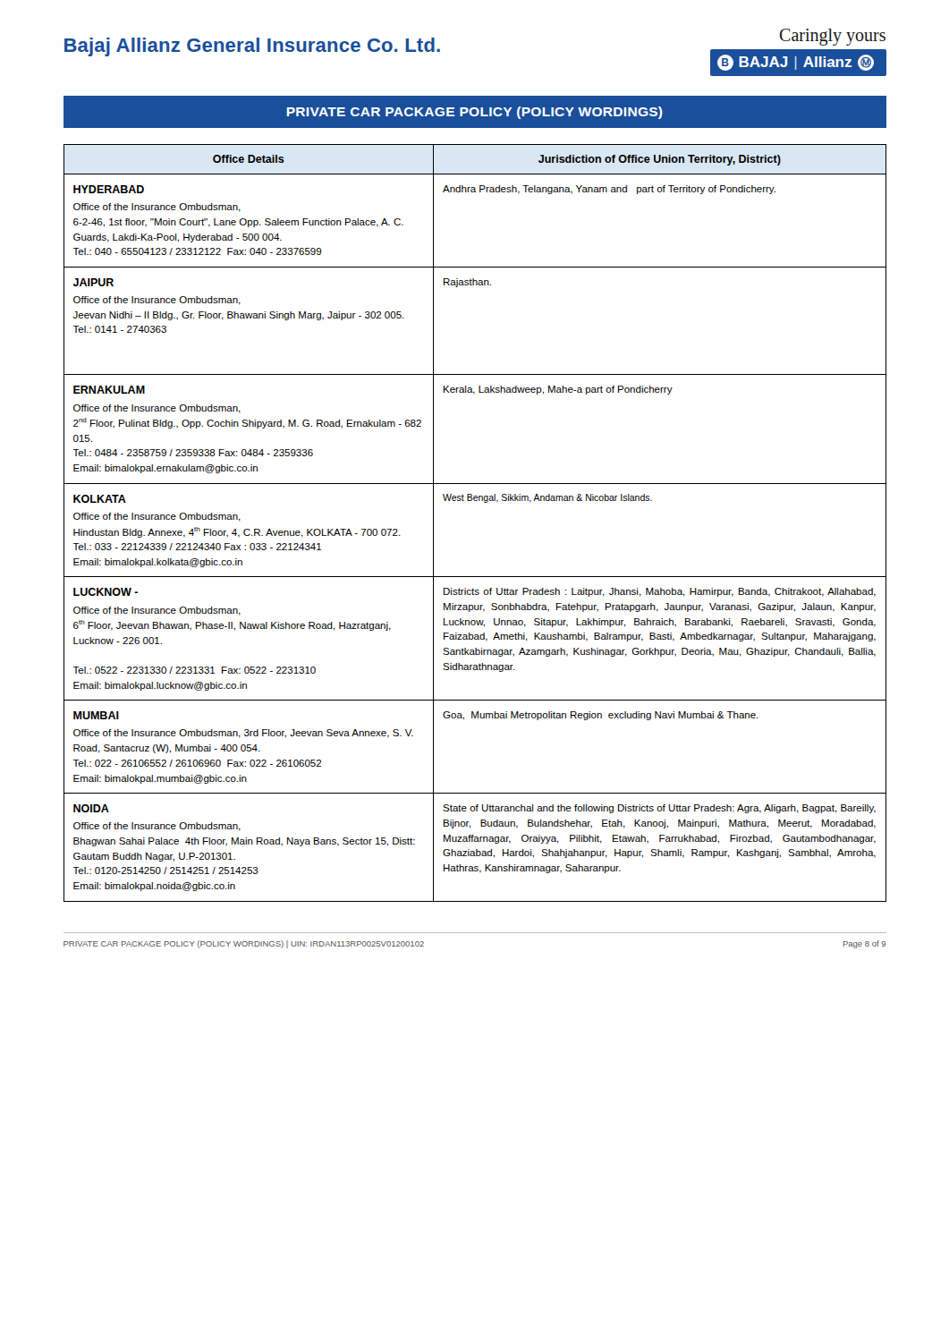Bajaj Allianz General Insurance Co. Ltd.
Caringly yours
BBAJAJ | Allianz Ⓜ
PRIVATE CAR PACKAGE POLICY (POLICY WORDINGS)
| Office Details | Jurisdiction of Office Union Territory, District) |
| --- | --- |
| HYDERABAD Office of the Insurance Ombudsman, 6-2-46, 1st floor, "Moin Court", Lane Opp. Saleem Function Palace, A. C. Guards, Lakdi-Ka-Pool, Hyderabad - 500 004. Tel.: 040 - 65504123 / 23312122 Fax: 040 - 23376599 | Andhra Pradesh, Telangana, Yanam and part of Territory of Pondicherry. |
| JAIPUR Office of the Insurance Ombudsman, Jeevan Nidhi – II Bldg., Gr. Floor, Bhawani Singh Marg, Jaipur - 302 005. Tel.: 0141 - 2740363 | Rajasthan. |
| ERNAKULAM Office of the Insurance Ombudsman, 2 nd Floor, Pulinat Bldg., Opp. Cochin Shipyard, M. G. Road, Ernakulam - 682 015. Tel.: 0484 - 2358759 / 2359338 Fax: 0484 - 2359336 Email: bimalokpal.ernakulam@gbic.co.in | Kerala, Lakshadweep, Mahe-a part of Pondicherry |
| KOLKATA Office of the Insurance Ombudsman, Hindustan Bldg. Annexe, 4 th Floor, 4, C.R. Avenue, KOLKATA - 700 072. Tel.: 033 - 22124339 / 22124340 Fax : 033 - 22124341 Email: bimalokpal.kolkata@gbic.co.in | West Bengal, Sikkim, Andaman & Nicobar Islands. |
| LUCKNOW - Office of the Insurance Ombudsman, 6 th Floor, Jeevan Bhawan, Phase-II, Nawal Kishore Road, Hazratganj, Lucknow - 226 001. Tel.: 0522 - 2231330 / 2231331 Fax: 0522 - 2231310 Email: bimalokpal.lucknow@gbic.co.in | Districts of Uttar Pradesh : Laitpur, Jhansi, Mahoba, Hamirpur, Banda, Chitrakoot, Allahabad, Mirzapur, Sonbhabdra, Fatehpur, Pratapgarh, Jaunpur, Varanasi, Gazipur, Jalaun, Kanpur, Lucknow, Unnao, Sitapur, Lakhimpur, Bahraich, Barabanki, Raebareli, Sravasti, Gonda, Faizabad, Amethi, Kaushambi, Balrampur, Basti, Ambedkarnagar, Sultanpur, Maharajgang, Santkabirnagar, Azamgarh, Kushinagar, Gorkhpur, Deoria, Mau, Ghazipur, Chandauli, Ballia, Sidharathnagar. |
| MUMBAI Office of the Insurance Ombudsman, 3rd Floor, Jeevan Seva Annexe, S. V. Road, Santacruz (W), Mumbai - 400 054. Tel.: 022 - 26106552 / 26106960 Fax: 022 - 26106052 Email: bimalokpal.mumbai@gbic.co.in | Goa, Mumbai Metropolitan Region excluding Navi Mumbai & Thane. |
| NOIDA Office of the Insurance Ombudsman, Bhagwan Sahai Palace 4th Floor, Main Road, Naya Bans, Sector 15, Distt: Gautam Buddh Nagar, U.P-201301. Tel.: 0120-2514250 / 2514251 / 2514253 Email: bimalokpal.noida@gbic.co.in | State of Uttaranchal and the following Districts of Uttar Pradesh: Agra, Aligarh, Bagpat, Bareilly, Bijnor, Budaun, Bulandshehar, Etah, Kanooj, Mainpuri, Mathura, Meerut, Moradabad, Muzaffarnagar, Oraiyya, Pilibhit, Etawah, Farrukhabad, Firozbad, Gautambodhanagar, Ghaziabad, Hardoi, Shahjahanpur, Hapur, Shamli, Rampur, Kashganj, Sambhal, Amroha, Hathras, Kanshiramnagar, Saharanpur. |
PRIVATE CAR PACKAGE POLICY (POLICY WORDINGS) | UIN: IRDAN113RP0025V01200102
Page 8 of 9